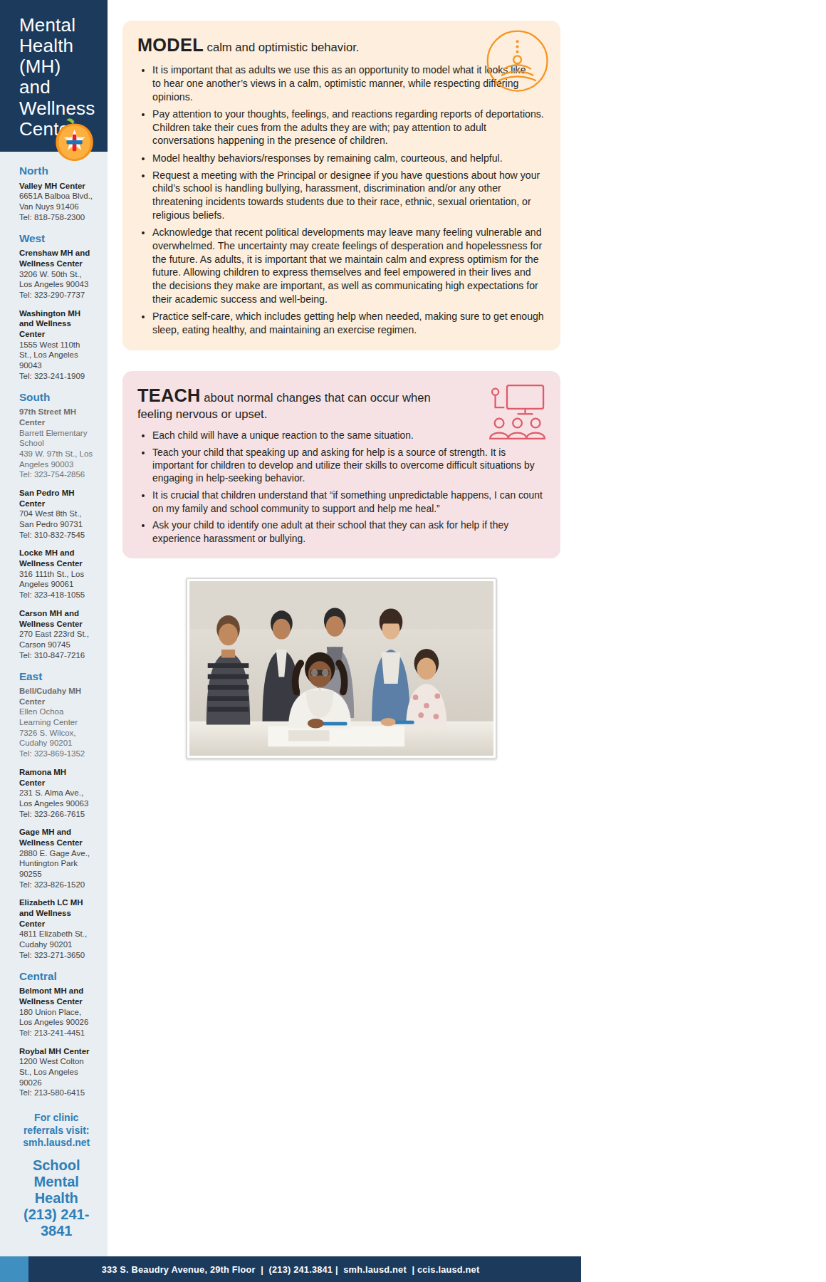Mental Health (MH) and Wellness Centers
North
Valley MH Center
6651A Balboa Blvd., Van Nuys 91406
Tel: 818-758-2300
West
Crenshaw MH and Wellness Center
3206 W. 50th St., Los Angeles 90043
Tel: 323-290-7737
Washington MH and Wellness Center
1555 West 110th St., Los Angeles 90043
Tel: 323-241-1909
South
97th Street MH Center
Barrett Elementary School
439 W. 97th St., Los Angeles 90003
Tel: 323-754-2856
San Pedro MH Center
704 West 8th St., San Pedro 90731
Tel: 310-832-7545
Locke MH and Wellness Center
316 111th St., Los Angeles 90061
Tel: 323-418-1055
Carson MH and Wellness Center
270 East 223rd St., Carson 90745
Tel: 310-847-7216
East
Bell/Cudahy MH Center
Ellen Ochoa Learning Center
7326 S. Wilcox, Cudahy 90201
Tel: 323-869-1352
Ramona MH Center
231 S. Alma Ave., Los Angeles 90063
Tel: 323-266-7615
Gage MH and Wellness Center
2880 E. Gage Ave., Huntington Park 90255
Tel: 323-826-1520
Elizabeth LC MH and Wellness Center
4811 Elizabeth St., Cudahy 90201
Tel: 323-271-3650
Central
Belmont MH and Wellness Center
180 Union Place, Los Angeles 90026
Tel: 213-241-4451
Roybal MH Center
1200 West Colton St., Los Angeles 90026
Tel: 213-580-6415
For clinic referrals visit:
smh.lausd.net
School Mental Health
(213) 241-3841
MODEL calm and optimistic behavior.
It is important that as adults we use this as an opportunity to model what it looks like to hear one another’s views in a calm, optimistic manner, while respecting differing opinions.
Pay attention to your thoughts, feelings, and reactions regarding reports of deportations. Children take their cues from the adults they are with; pay attention to adult conversations happening in the presence of children.
Model healthy behaviors/responses by remaining calm, courteous, and helpful.
Request a meeting with the Principal or designee if you have questions about how your child’s school is handling bullying, harassment, discrimination and/or any other threatening incidents towards students due to their race, ethnic, sexual orientation, or religious beliefs.
Acknowledge that recent political developments may leave many feeling vulnerable and overwhelmed. The uncertainty may create feelings of desperation and hopelessness for the future. As adults, it is important that we maintain calm and express optimism for the future. Allowing children to express themselves and feel empowered in their lives and the decisions they make are important, as well as communicating high expectations for their academic success and well-being.
Practice self-care, which includes getting help when needed, making sure to get enough sleep, eating healthy, and maintaining an exercise regimen.
TEACH about normal changes that can occur when feeling nervous or upset.
Each child will have a unique reaction to the same situation.
Teach your child that speaking up and asking for help is a source of strength. It is important for children to develop and utilize their skills to overcome difficult situations by engaging in help-seeking behavior.
It is crucial that children understand that “if something unpredictable happens, I can count on my family and school community to support and help me heal.”
Ask your child to identify one adult at their school that they can ask for help if they experience harassment or bullying.
333 S. Beaudry Avenue, 29th Floor | (213) 241.3841 | smh.lausd.net | ccis.lausd.net